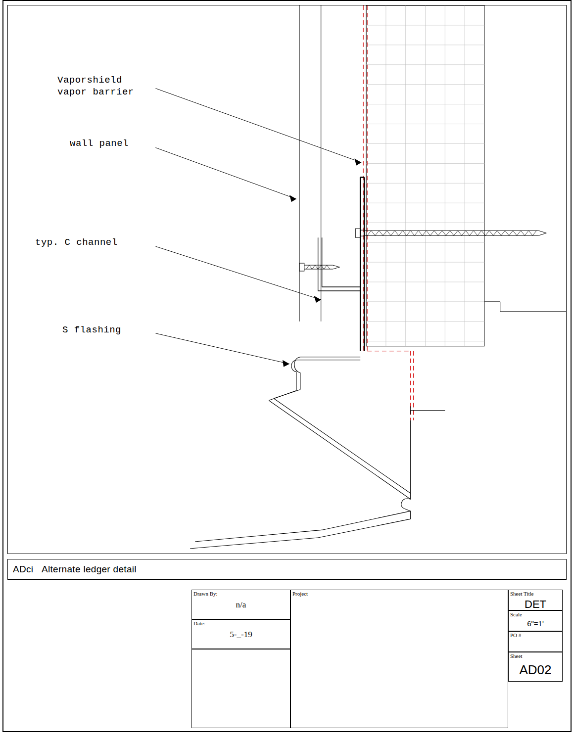Vaporshield
vapor barrier
wall panel
typ. C channel
S flashing
ADci Alternate ledger detail
Drawn By:
n/a
Date:
5-_-19
Project
Sheet Title
DET
Scale
6"=1'
PO #
Sheet
AD02